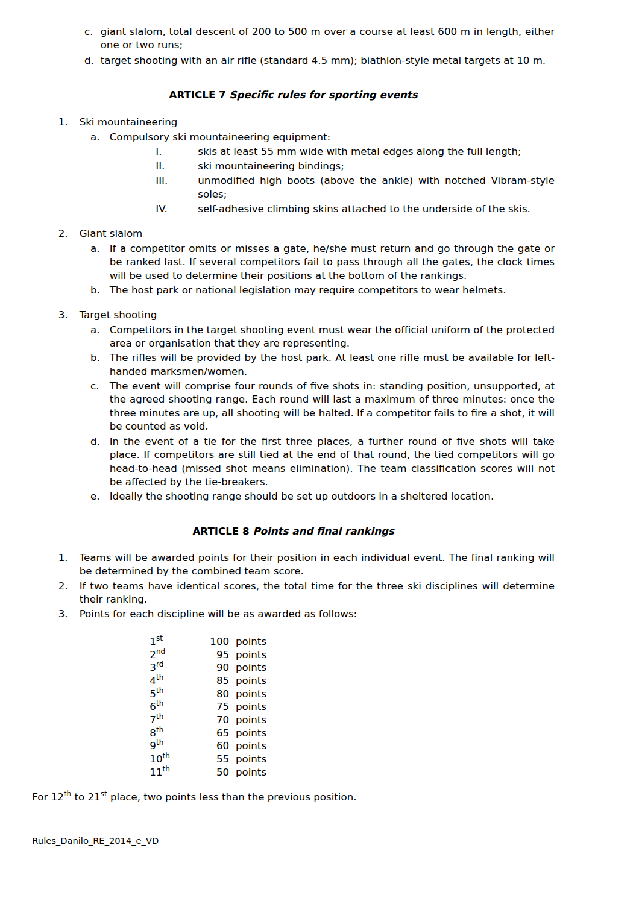c. giant slalom, total descent of 200 to 500 m over a course at least 600 m in length, either one or two runs;
d. target shooting with an air rifle (standard 4.5 mm); biathlon-style metal targets at 10 m.
ARTICLE 7 Specific rules for sporting events
1. Ski mountaineering
a. Compulsory ski mountaineering equipment:
I. skis at least 55 mm wide with metal edges along the full length;
II. ski mountaineering bindings;
III. unmodified high boots (above the ankle) with notched Vibram-style soles;
IV. self-adhesive climbing skins attached to the underside of the skis.
2. Giant slalom
a. If a competitor omits or misses a gate, he/she must return and go through the gate or be ranked last. If several competitors fail to pass through all the gates, the clock times will be used to determine their positions at the bottom of the rankings.
b. The host park or national legislation may require competitors to wear helmets.
3. Target shooting
a. Competitors in the target shooting event must wear the official uniform of the protected area or organisation that they are representing.
b. The rifles will be provided by the host park. At least one rifle must be available for left-handed marksmen/women.
c. The event will comprise four rounds of five shots in: standing position, unsupported, at the agreed shooting range. Each round will last a maximum of three minutes: once the three minutes are up, all shooting will be halted. If a competitor fails to fire a shot, it will be counted as void.
d. In the event of a tie for the first three places, a further round of five shots will take place. If competitors are still tied at the end of that round, the tied competitors will go head-to-head (missed shot means elimination). The team classification scores will not be affected by the tie-breakers.
e. Ideally the shooting range should be set up outdoors in a sheltered location.
ARTICLE 8 Points and final rankings
1. Teams will be awarded points for their position in each individual event. The final ranking will be determined by the combined team score.
2. If two teams have identical scores, the total time for the three ski disciplines will determine their ranking.
3. Points for each discipline will be as awarded as follows:
| 1 st | 100 | points |
| 2 nd | 95 | points |
| 3 rd | 90 | points |
| 4 th | 85 | points |
| 5 th | 80 | points |
| 6 th | 75 | points |
| 7 th | 70 | points |
| 8 th | 65 | points |
| 9 th | 60 | points |
| 10 th | 55 | points |
| 11 th | 50 | points |
For 12th to 21st place, two points less than the previous position.
Rules_Danilo_RE_2014_e_VD